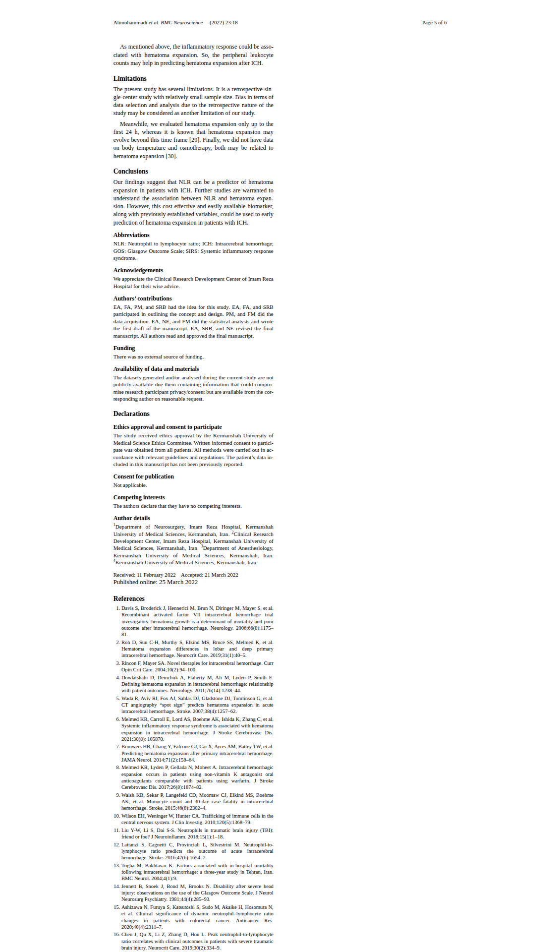Alimohammadi et al. BMC Neuroscience (2022) 23:18
Page 5 of 6
As mentioned above, the inflammatory response could be associated with hematoma expansion. So, the peripheral leukocyte counts may help in predicting hematoma expansion after ICH.
Limitations
The present study has several limitations. It is a retrospective single-center study with relatively small sample size. Bias in terms of data selection and analysis due to the retrospective nature of the study may be considered as another limitation of our study.
Meanwhile, we evaluated hematoma expansion only up to the first 24 h, whereas it is known that hematoma expansion may evolve beyond this time frame [29]. Finally, we did not have data on body temperature and osmotherapy, both may be related to hematoma expansion [30].
Conclusions
Our findings suggest that NLR can be a predictor of hematoma expansion in patients with ICH. Further studies are warranted to understand the association between NLR and hematoma expansion. However, this cost-effective and easily available biomarker, along with previously established variables, could be used to early prediction of hematoma expansion in patients with ICH.
Abbreviations
NLR: Neutrophil to lymphocyte ratio; ICH: Intracerebral hemorrhage; GOS: Glasgow Outcome Scale; SIRS: Systemic inflammatory response syndrome.
Acknowledgements
We appreciate the Clinical Research Development Center of Imam Reza Hospital for their wise advice.
Authors’ contributions
EA, FA, PM, and SRB had the idea for this study. EA, FA, and SRB participated in outlining the concept and design. PM, and FM did the data acquisition. EA, NE, and FM did the statistical analysis and wrote the first draft of the manuscript. EA, SRB, and NE revised the final manuscript. All authors read and approved the final manuscript.
Funding
There was no external source of funding.
Availability of data and materials
The datasets generated and/or analysed during the current study are not publicly available due them containing information that could compromise research participant privacy/consent but are available from the corresponding author on reasonable request.
Declarations
Ethics approval and consent to participate
The study received ethics approval by the Kermanshah University of Medical Science Ethics Committee. Written informed consent to participate was obtained from all patients. All methods were carried out in accordance with relevant guidelines and regulations. The patient’s data included in this manuscript has not been previously reported.
Consent for publication
Not applicable.
Competing interests
The authors declare that they have no competing interests.
Author details
1Department of Neurosurgery, Imam Reza Hospital, Kermanshah University of Medical Sciences, Kermanshah, Iran. 2Clinical Research Development Center, Imam Reza Hospital, Kermanshah University of Medical Sciences, Kermanshah, Iran. 3Department of Anesthesiology, Kermanshah University of Medical Sciences, Kermanshah, Iran. 4Kermanshah University of Medical Sciences, Kermanshah, Iran.
Received: 11 February 2022 Accepted: 21 March 2022
Published online: 25 March 2022
References
Davis S, Broderick J, Hennerici M, Brun N, Diringer M, Mayer S, et al. Recombinant activated factor VII intracerebral hemorrhage trial investigators: hematoma growth is a determinant of mortality and poor outcome after intracerebral hemorrhage. Neurology. 2006;66(8):1175–81.
Roh D, Sun C-H, Murthy S, Elkind MS, Bruce SS, Melmed K, et al. Hematoma expansion differences in lobar and deep primary intracerebral hemorrhage. Neurocrit Care. 2019;31(1):40–5.
Rincon F, Mayer SA. Novel therapies for intracerebral hemorrhage. Curr Opin Crit Care. 2004;10(2):94–100.
Dowlatshahi D, Demchuk A, Flaherty M, Ali M, Lyden P, Smith E. Defining hematoma expansion in intracerebral hemorrhage: relationship with patient outcomes. Neurology. 2011;76(14):1238–44.
Wada R, Aviv RI, Fox AJ, Sahlas DJ, Gladstone DJ, Tomlinson G, et al. CT angiography “spot sign” predicts hematoma expansion in acute intracerebral hemorrhage. Stroke. 2007;38(4):1257–62.
Melmed KR, Carroll E, Lord AS, Boehme AK, Ishida K, Zhang C, et al. Systemic inflammatory response syndrome is associated with hematoma expansion in intracerebral hemorrhage. J Stroke Cerebrovasc Dis. 2021;30(8): 105870.
Brouwers HB, Chang Y, Falcone GJ, Cai X, Ayres AM, Battey TW, et al. Predicting hematoma expansion after primary intracerebral hemorrhage. JAMA Neurol. 2014;71(2):158–64.
Melmed KR, Lyden P, Gellada N, Moheet A. Intracerebral hemorrhagic expansion occurs in patients using non-vitamin K antagonist oral anticoagulants comparable with patients using warfarin. J Stroke Cerebrovasc Dis. 2017;26(8):1874–82.
Walsh KB, Sekar P, Langefeld CD, Moomaw CJ, Elkind MS, Boehme AK, et al. Monocyte count and 30-day case fatality in intracerebral hemorrhage. Stroke. 2015;46(8):2302–4.
Wilson EH, Weninger W, Hunter CA. Trafficking of immune cells in the central nervous system. J Clin Investig. 2010;120(5):1368–79.
Liu Y-W, Li S, Dai S-S. Neutrophils in traumatic brain injury (TBI): friend or foe? J Neuroinflamm. 2018;15(1):1–18.
Lattanzi S, Cagnetti C, Provinciali L, Silvestrini M. Neutrophil-to-lymphocyte ratio predicts the outcome of acute intracerebral hemorrhage. Stroke. 2016;47(6):1654–7.
Togha M, Bakhtavar K. Factors associated with in-hospital mortality following intracerebral hemorrhage: a three-year study in Tehran, Iran. BMC Neurol. 2004;4(1):9.
Jennett B, Snoek J, Bond M, Brooks N. Disability after severe head injury: observations on the use of the Glasgow Outcome Scale. J Neurol Neurosurg Psychiatry. 1981;44(4):285–93.
Ashizawa N, Furuya S, Katsutoshi S, Sudo M, Akaike H, Hosomura N, et al. Clinical significance of dynamic neutrophil–lymphocyte ratio changes in patients with colorectal cancer. Anticancer Res. 2020;40(4):2311–7.
Chen J, Qu X, Li Z, Zhang D, Hou L. Peak neutrophil-to-lymphocyte ratio correlates with clinical outcomes in patients with severe traumatic brain injury. Neurocrit Care. 2019;30(2):334–9.